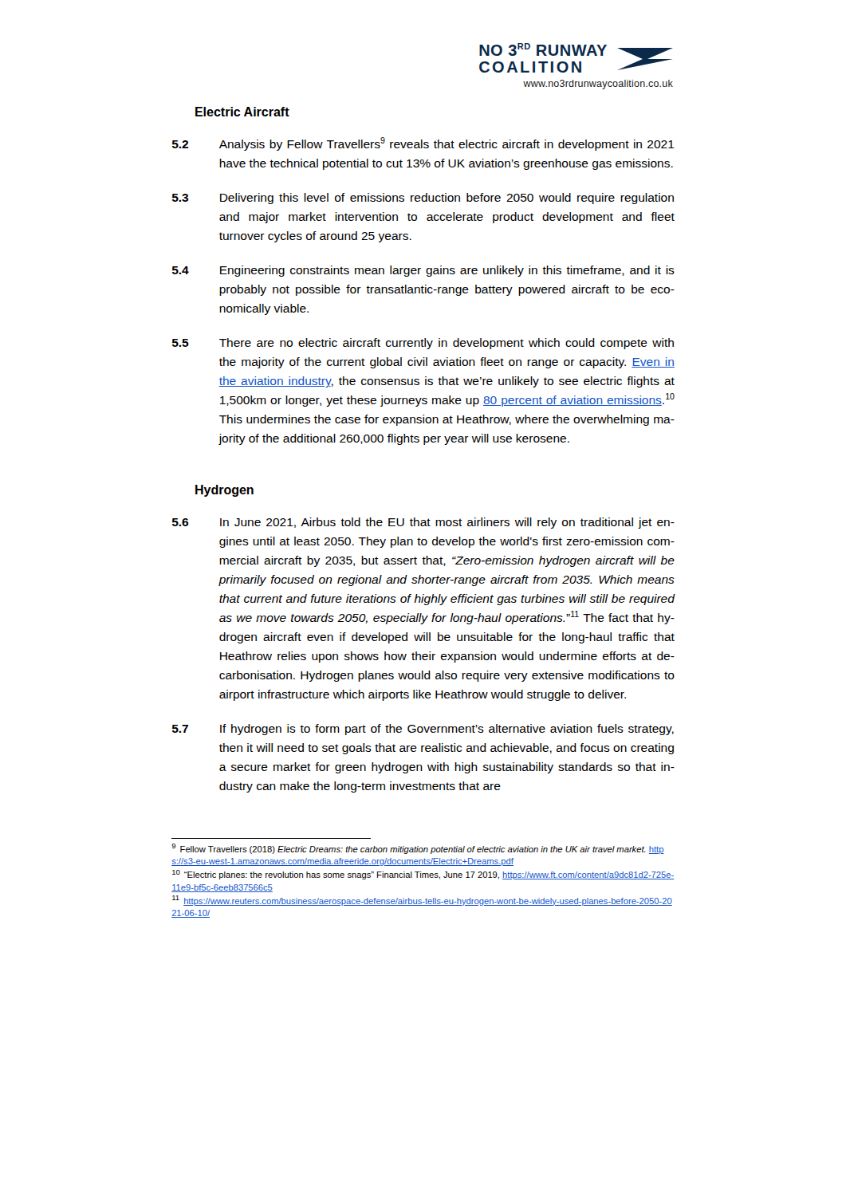NO 3RD RUNWAY
COALITION
www.no3rdrunwaycoalition.co.uk
Electric Aircraft
5.2 Analysis by Fellow Travellers9 reveals that electric aircraft in development in 2021 have the technical potential to cut 13% of UK aviation’s greenhouse gas emissions.
5.3 Delivering this level of emissions reduction before 2050 would require regulation and major market intervention to accelerate product development and fleet turnover cycles of around 25 years.
5.4 Engineering constraints mean larger gains are unlikely in this timeframe, and it is probably not possible for transatlantic-range battery powered aircraft to be economically viable.
5.5 There are no electric aircraft currently in development which could compete with the majority of the current global civil aviation fleet on range or capacity. Even in the aviation industry, the consensus is that we’re unlikely to see electric flights at 1,500km or longer, yet these journeys make up 80 percent of aviation emissions.10 This undermines the case for expansion at Heathrow, where the overwhelming majority of the additional 260,000 flights per year will use kerosene.
Hydrogen
5.6 In June 2021, Airbus told the EU that most airliners will rely on traditional jet engines until at least 2050. They plan to develop the world's first zero-emission commercial aircraft by 2035, but assert that, “Zero-emission hydrogen aircraft will be primarily focused on regional and shorter-range aircraft from 2035. Which means that current and future iterations of highly efficient gas turbines will still be required as we move towards 2050, especially for long-haul operations.”11 The fact that hydrogen aircraft even if developed will be unsuitable for the long-haul traffic that Heathrow relies upon shows how their expansion would undermine efforts at decarbonisation. Hydrogen planes would also require very extensive modifications to airport infrastructure which airports like Heathrow would struggle to deliver.
5.7 If hydrogen is to form part of the Government’s alternative aviation fuels strategy, then it will need to set goals that are realistic and achievable, and focus on creating a secure market for green hydrogen with high sustainability standards so that industry can make the long-term investments that are
9 Fellow Travellers (2018) Electric Dreams: the carbon mitigation potential of electric aviation in the UK air travel market. https://s3-eu-west-1.amazonaws.com/media.afreeride.org/documents/Electric+Dreams.pdf
10 “Electric planes: the revolution has some snags” Financial Times, June 17 2019, https://www.ft.com/content/a9dc81d2-725e-11e9-bf5c-6eeb837566c5
11 https://www.reuters.com/business/aerospace-defense/airbus-tells-eu-hydrogen-wont-be-widely-used-planes-before-2050-2021-06-10/